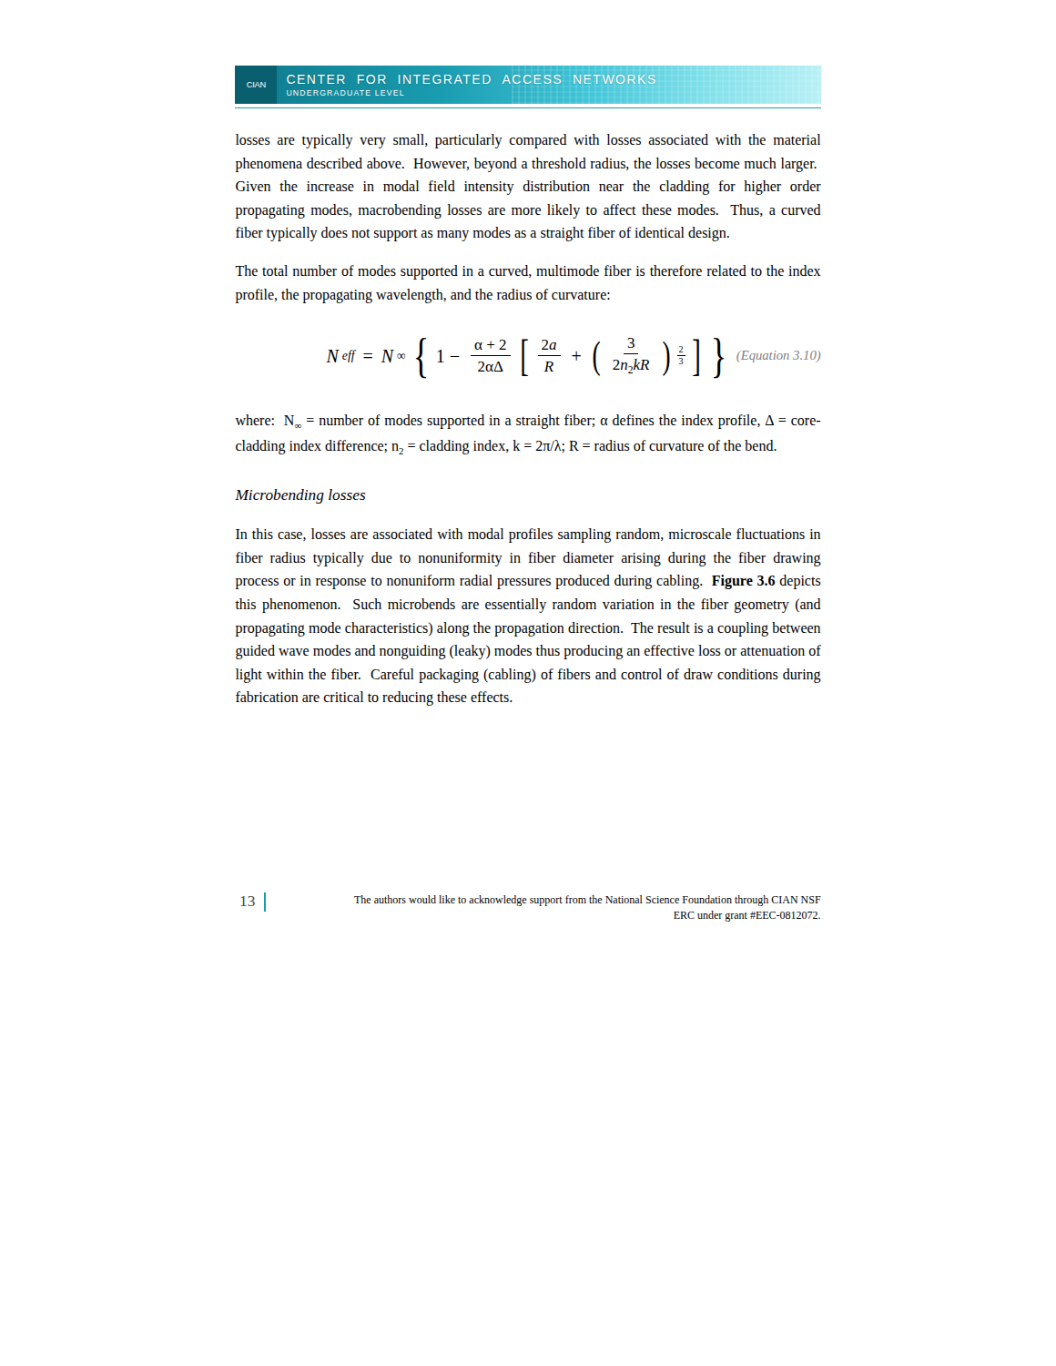CIAN
CENTER FOR INTEGRATED ACCESS NETWORKS
UNDERGRADUATE LEVEL
losses are typically very small, particularly compared with losses associated with the material phenomena described above. However, beyond a threshold radius, the losses become much larger. Given the increase in modal field intensity distribution near the cladding for higher order propagating modes, macrobending losses are more likely to affect these modes. Thus, a curved fiber typically does not support as many modes as a straight fiber of identical design.
The total number of modes supported in a curved, multimode fiber is therefore related to the index profile, the propagating wavelength, and the radius of curvature:
Neff = N∞ { 1 − α + 2 2αΔ [ 2a R + ( 3 2n 2 kR ) 23 ] }
(Equation 3.10)
where: N∞ = number of modes supported in a straight fiber; α defines the index profile, Δ = core-cladding index difference; n2 = cladding index, k = 2π/λ; R = radius of curvature of the bend.
Microbending losses
In this case, losses are associated with modal profiles sampling random, microscale fluctuations in fiber radius typically due to nonuniformity in fiber diameter arising during the fiber drawing process or in response to nonuniform radial pressures produced during cabling. Figure 3.6 depicts this phenomenon. Such microbends are essentially random variation in the fiber geometry (and propagating mode characteristics) along the propagation direction. The result is a coupling between guided wave modes and nonguiding (leaky) modes thus producing an effective loss or attenuation of light within the fiber. Careful packaging (cabling) of fibers and control of draw conditions during fabrication are critical to reducing these effects.
13
The authors would like to acknowledge support from the National Science Foundation through CIAN NSF
ERC under grant #EEC-0812072.